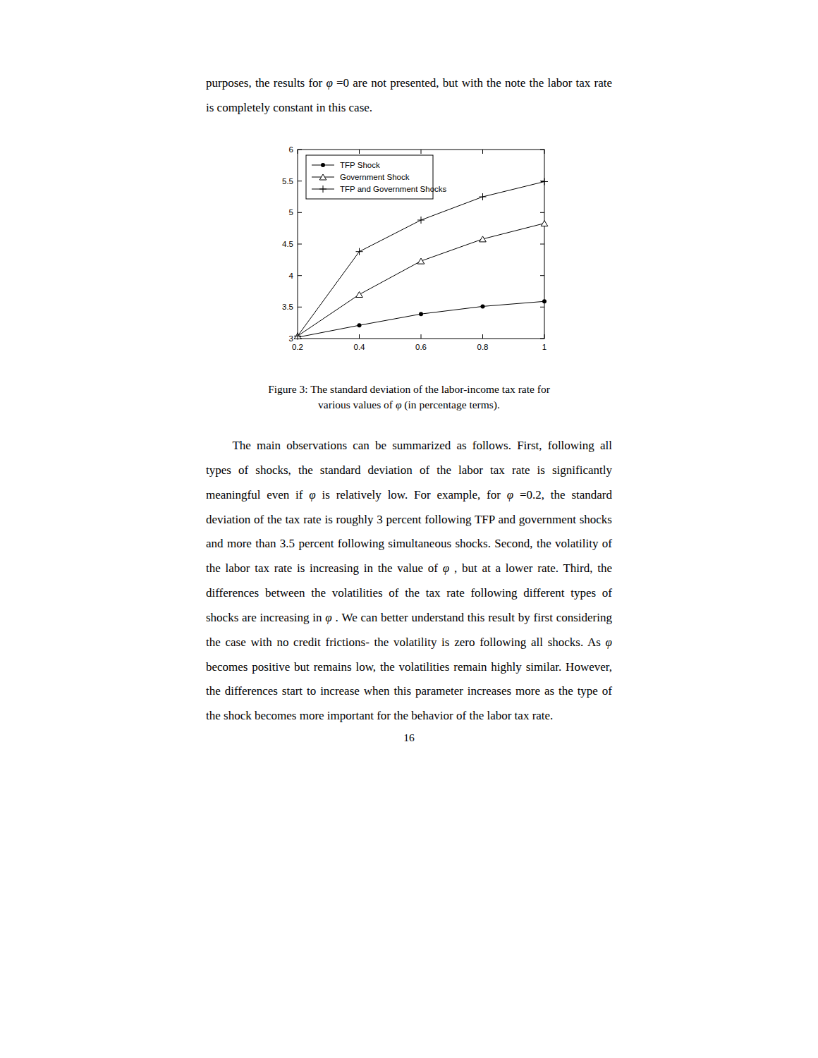purposes, the results for φ =0 are not presented, but with the note the labor tax rate is completely constant in this case.
6 5.5 5 4.5 4 3.5 3 0.2 0.4 0.6 0.8 1 TFP Shock Government Shock TFP and Government Shocks
Figure 3: The standard deviation of the labor-income tax rate for
various values of φ (in percentage terms).
The main observations can be summarized as follows. First, following all types of shocks, the standard deviation of the labor tax rate is significantly meaningful even if φ is relatively low. For example, for φ =0.2, the standard deviation of the tax rate is roughly 3 percent following TFP and government shocks and more than 3.5 percent following simultaneous shocks. Second, the volatility of the labor tax rate is increasing in the value of φ , but at a lower rate. Third, the differences between the volatilities of the tax rate following different types of shocks are increasing in φ . We can better understand this result by first considering the case with no credit frictions- the volatility is zero following all shocks. As φ becomes positive but remains low, the volatilities remain highly similar. However, the differences start to increase when this parameter increases more as the type of the shock becomes more important for the behavior of the labor tax rate.
16